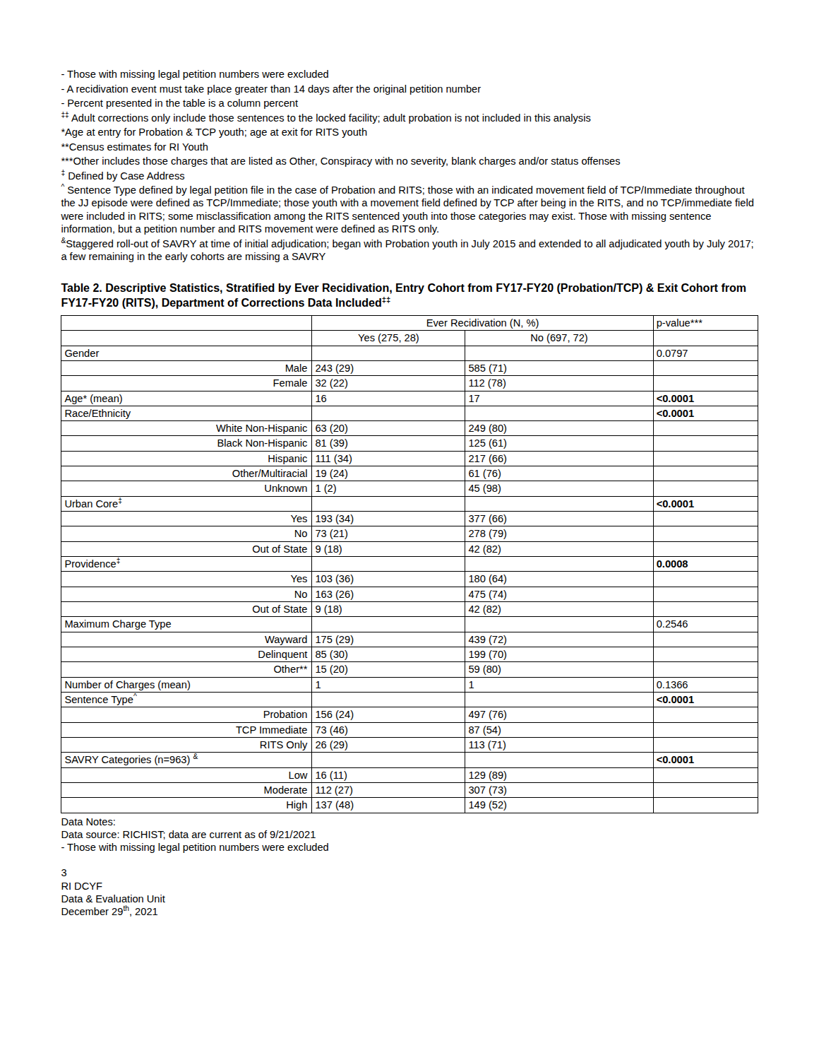- Those with missing legal petition numbers were excluded
- A recidivation event must take place greater than 14 days after the original petition number
- Percent presented in the table is a column percent
‡‡ Adult corrections only include those sentences to the locked facility; adult probation is not included in this analysis
*Age at entry for Probation & TCP youth; age at exit for RITS youth
**Census estimates for RI Youth
***Other includes those charges that are listed as Other, Conspiracy with no severity, blank charges and/or status offenses
‡ Defined by Case Address
^ Sentence Type defined by legal petition file in the case of Probation and RITS; those with an indicated movement field of TCP/Immediate throughout the JJ episode were defined as TCP/Immediate; those youth with a movement field defined by TCP after being in the RITS, and no TCP/immediate field were included in RITS; some misclassification among the RITS sentenced youth into those categories may exist. Those with missing sentence information, but a petition number and RITS movement were defined as RITS only.
&Staggered roll-out of SAVRY at time of initial adjudication; began with Probation youth in July 2015 and extended to all adjudicated youth by July 2017; a few remaining in the early cohorts are missing a SAVRY
Table 2. Descriptive Statistics, Stratified by Ever Recidivation, Entry Cohort from FY17-FY20 (Probation/TCP) & Exit Cohort from FY17-FY20 (RITS), Department of Corrections Data Included‡‡
| | Ever Recidivation (N, %) | p-value*** |
| | Yes (275, 28) | No (697, 72) | |
| Gender | | | 0.0797 |
| Male | 243 (29) | 585 (71) | |
| Female | 32 (22) | 112 (78) | |
| Age* (mean) | 16 | 17 | <0.0001 |
| Race/Ethnicity | | | <0.0001 |
| White Non-Hispanic | 63 (20) | 249 (80) | |
| Black Non-Hispanic | 81 (39) | 125 (61) | |
| Hispanic | 111 (34) | 217 (66) | |
| Other/Multiracial | 19 (24) | 61 (76) | |
| Unknown | 1 (2) | 45 (98) | |
| Urban Core ‡ | | | <0.0001 |
| Yes | 193 (34) | 377 (66) | |
| No | 73 (21) | 278 (79) | |
| Out of State | 9 (18) | 42 (82) | |
| Providence ‡ | | | 0.0008 |
| Yes | 103 (36) | 180 (64) | |
| No | 163 (26) | 475 (74) | |
| Out of State | 9 (18) | 42 (82) | |
| Maximum Charge Type | | | 0.2546 |
| Wayward | 175 (29) | 439 (72) | |
| Delinquent | 85 (30) | 199 (70) | |
| Other** | 15 (20) | 59 (80) | |
| Number of Charges (mean) | 1 | 1 | 0.1366 |
| Sentence Type ^ | | | <0.0001 |
| Probation | 156 (24) | 497 (76) | |
| TCP Immediate | 73 (46) | 87 (54) | |
| RITS Only | 26 (29) | 113 (71) | |
| SAVRY Categories (n=963) & | | | <0.0001 |
| Low | 16 (11) | 129 (89) | |
| Moderate | 112 (27) | 307 (73) | |
| High | 137 (48) | 149 (52) | |
Data Notes:
Data source: RICHIST; data are current as of 9/21/2021
- Those with missing legal petition numbers were excluded
3
RI DCYF
Data & Evaluation Unit
December 29th, 2021